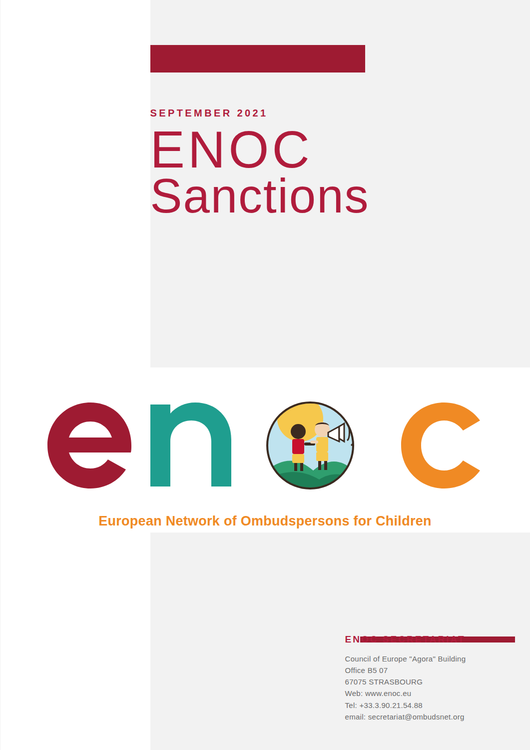September 2021
ENOC Sanctions
European Network of Ombudspersons for Children
ENOC Secretariat
Council of Europe "Agora" Building
Office B5 07
67075 STRASBOURG
Web: www.enoc.eu
Tel: +33.3.90.21.54.88
email: secretariat@ombudsnet.org